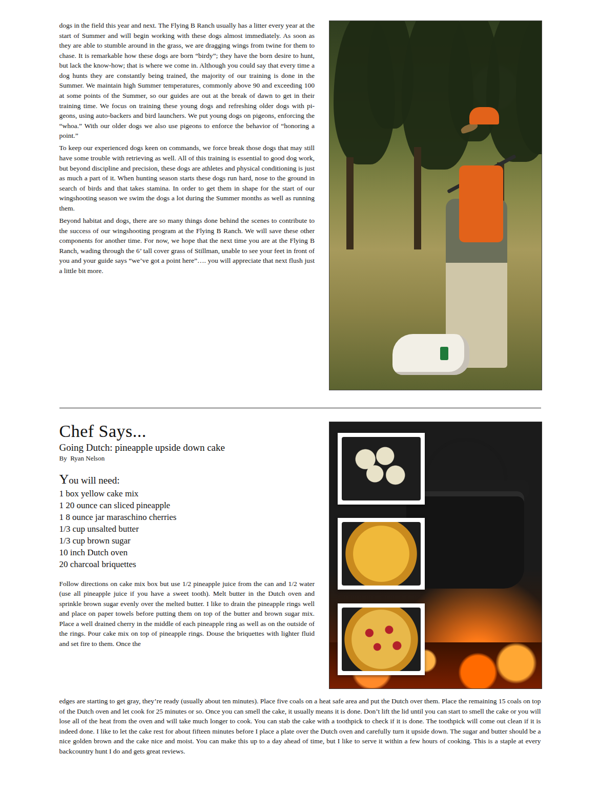dogs in the field this year and next. The Flying B Ranch usually has a litter every year at the start of Summer and will begin working with these dogs almost immediately. As soon as they are able to stumble around in the grass, we are dragging wings from twine for them to chase. It is remarkable how these dogs are born “birdy”; they have the born desire to hunt, but lack the know-how; that is where we come in. Although you could say that every time a dog hunts they are constantly being trained, the majority of our training is done in the Summer. We maintain high Summer temperatures, commonly above 90 and exceeding 100 at some points of the Summer, so our guides are out at the break of dawn to get in their training time. We focus on training these young dogs and refreshing older dogs with pigeons, using auto-backers and bird launchers. We put young dogs on pigeons, enforcing the “whoa.” With our older dogs we also use pigeons to enforce the behavior of “honoring a point.”
To keep our experienced dogs keen on commands, we force break those dogs that may still have some trouble with retrieving as well. All of this training is essential to good dog work, but beyond discipline and precision, these dogs are athletes and physical conditioning is just as much a part of it. When hunting season starts these dogs run hard, nose to the ground in search of birds and that takes stamina. In order to get them in shape for the start of our wingshooting season we swim the dogs a lot during the Summer months as well as running them.
Beyond habitat and dogs, there are so many things done behind the scenes to contribute to the success of our wingshooting program at the Flying B Ranch. We will save these other components for another time. For now, we hope that the next time you are at the Flying B Ranch, wading through the 6’ tall cover grass of Stillman, unable to see your feet in front of you and your guide says “we’ve got a point here”…. you will appreciate that next flush just a little bit more.
Chef Says...
Going Dutch: pineapple upside down cake
By Ryan Nelson
You will need:
1 box yellow cake mix
1 20 ounce can sliced pineapple
1 8 ounce jar maraschino cherries
1/3 cup unsalted butter
1/3 cup brown sugar
10 inch Dutch oven
20 charcoal briquettes
Follow directions on cake mix box but use 1/2 pineapple juice from the can and 1/2 water (use all pineapple juice if you have a sweet tooth). Melt butter in the Dutch oven and sprinkle brown sugar evenly over the melted butter. I like to drain the pineapple rings well and place on paper towels before putting them on top of the butter and brown sugar mix. Place a well drained cherry in the middle of each pineapple ring as well as on the outside of the rings. Pour cake mix on top of pineapple rings. Douse the briquettes with lighter fluid and set fire to them. Once the
edges are starting to get gray, they’re ready (usually about ten minutes). Place five coals on a heat safe area and put the Dutch over them. Place the remaining 15 coals on top of the Dutch oven and let cook for 25 minutes or so. Once you can smell the cake, it usually means it is done. Don’t lift the lid until you can start to smell the cake or you will lose all of the heat from the oven and will take much longer to cook. You can stab the cake with a toothpick to check if it is done. The toothpick will come out clean if it is indeed done. I like to let the cake rest for about fifteen minutes before I place a plate over the Dutch oven and carefully turn it upside down. The sugar and butter should be a nice golden brown and the cake nice and moist. You can make this up to a day ahead of time, but I like to serve it within a few hours of cooking. This is a staple at every backcountry hunt I do and gets great reviews.